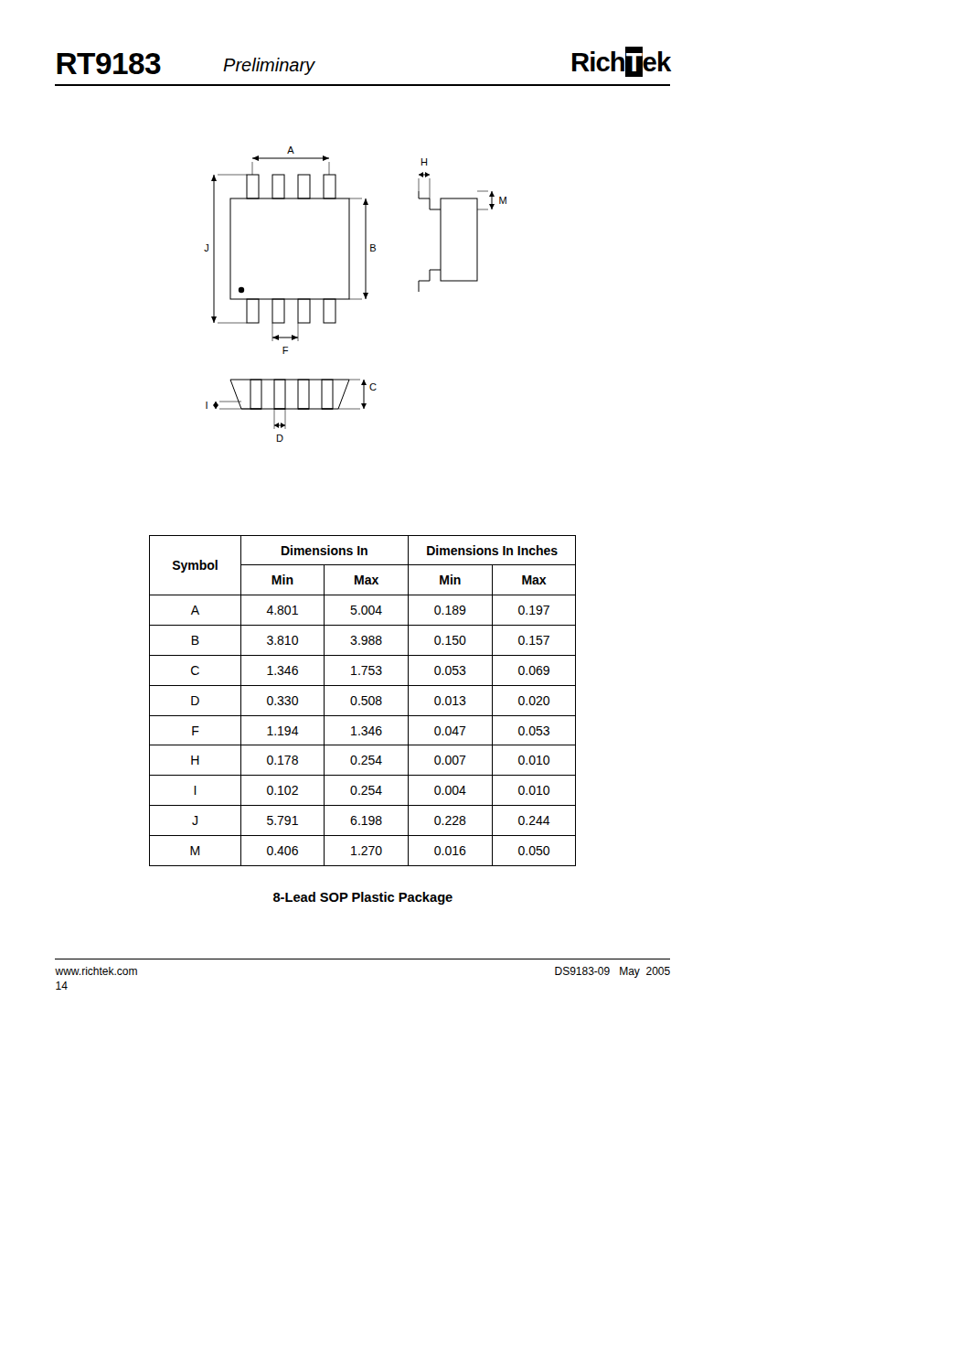RT9183
Preliminary
RichTek
A J B F H M C I D
| Symbol | Dimensions In | Dimensions In Inches |
| --- | --- | --- |
| Min | Max | Min | Max |
| A | 4.801 | 5.004 | 0.189 | 0.197 |
| B | 3.810 | 3.988 | 0.150 | 0.157 |
| C | 1.346 | 1.753 | 0.053 | 0.069 |
| D | 0.330 | 0.508 | 0.013 | 0.020 |
| F | 1.194 | 1.346 | 0.047 | 0.053 |
| H | 0.178 | 0.254 | 0.007 | 0.010 |
| I | 0.102 | 0.254 | 0.004 | 0.010 |
| J | 5.791 | 6.198 | 0.228 | 0.244 |
| M | 0.406 | 1.270 | 0.016 | 0.050 |
8-Lead SOP Plastic Package
www.richtek.com DS9183-09 May 2005
14